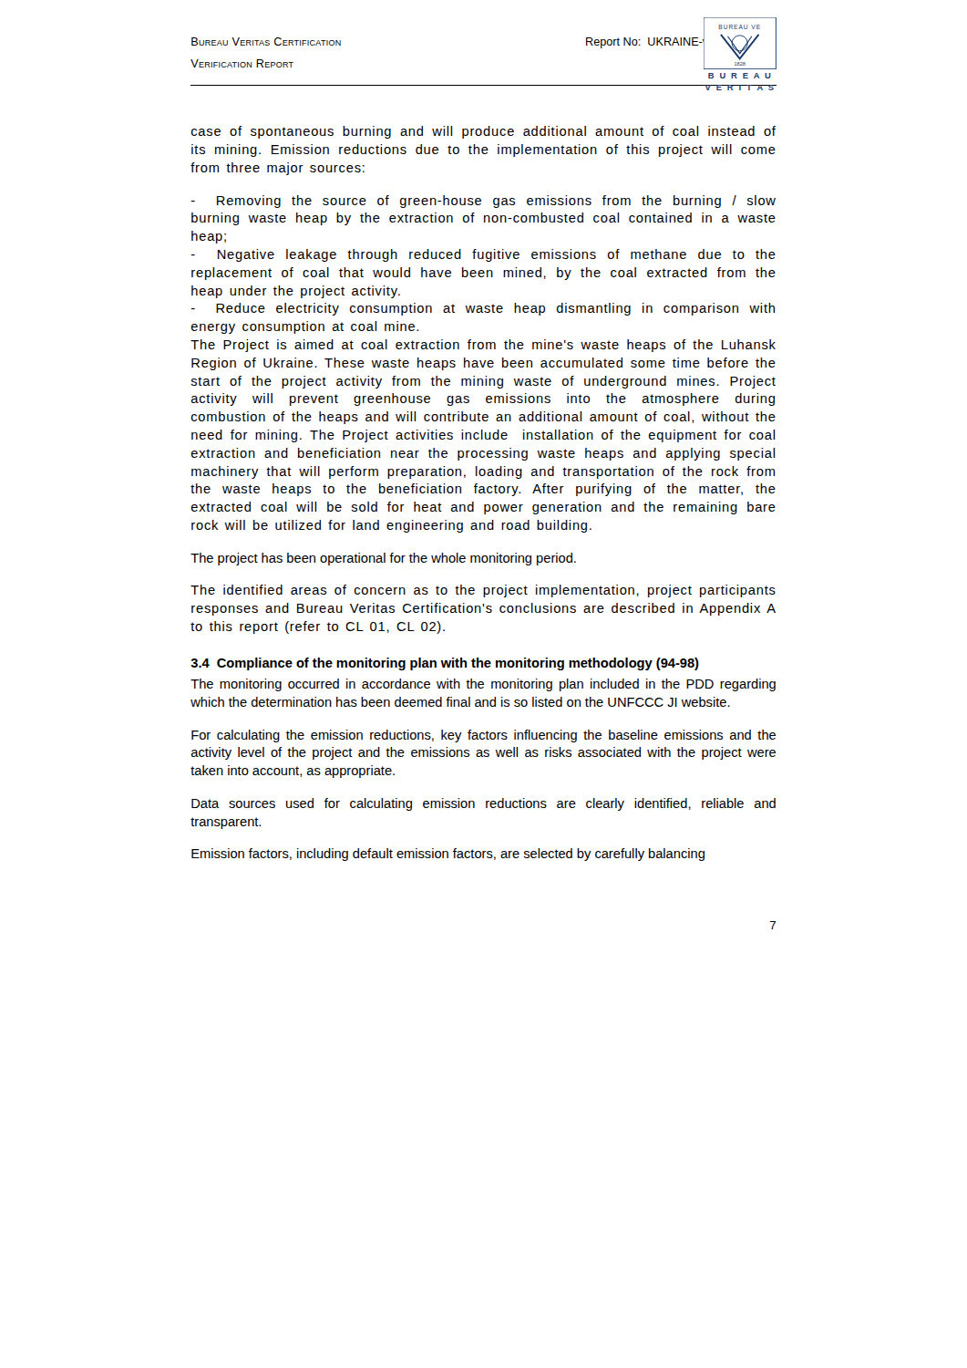Bureau Veritas Certification
Report No: UKRAINE-ver/0672/2012
Verification Report
BUREAU VE 1828
B U R E A U
V E R I T A S
case of spontaneous burning and will produce additional amount of coal instead of its mining. Emission reductions due to the implementation of this project will come from three major sources:
- Removing the source of green-house gas emissions from the burning / slow burning waste heap by the extraction of non-combusted coal contained in a waste heap;
- Negative leakage through reduced fugitive emissions of methane due to the replacement of coal that would have been mined, by the coal extracted from the heap under the project activity.
- Reduce electricity consumption at waste heap dismantling in comparison with energy consumption at coal mine.
The Project is aimed at coal extraction from the mine's waste heaps of the Luhansk Region of Ukraine. These waste heaps have been accumulated some time before the start of the project activity from the mining waste of underground mines. Project activity will prevent greenhouse gas emissions into the atmosphere during combustion of the heaps and will contribute an additional amount of coal, without the need for mining. The Project activities include installation of the equipment for coal extraction and beneficiation near the processing waste heaps and applying special machinery that will perform preparation, loading and transportation of the rock from the waste heaps to the beneficiation factory. After purifying of the matter, the extracted coal will be sold for heat and power generation and the remaining bare rock will be utilized for land engineering and road building.
The project has been operational for the whole monitoring period.
The identified areas of concern as to the project implementation, project participants responses and Bureau Veritas Certification's conclusions are described in Appendix A to this report (refer to CL 01, CL 02).
3.4 Compliance of the monitoring plan with the monitoring methodology (94-98)
The monitoring occurred in accordance with the monitoring plan included in the PDD regarding which the determination has been deemed final and is so listed on the UNFCCC JI website.
For calculating the emission reductions, key factors influencing the baseline emissions and the activity level of the project and the emissions as well as risks associated with the project were taken into account, as appropriate.
Data sources used for calculating emission reductions are clearly identified, reliable and transparent.
Emission factors, including default emission factors, are selected by carefully balancing
7